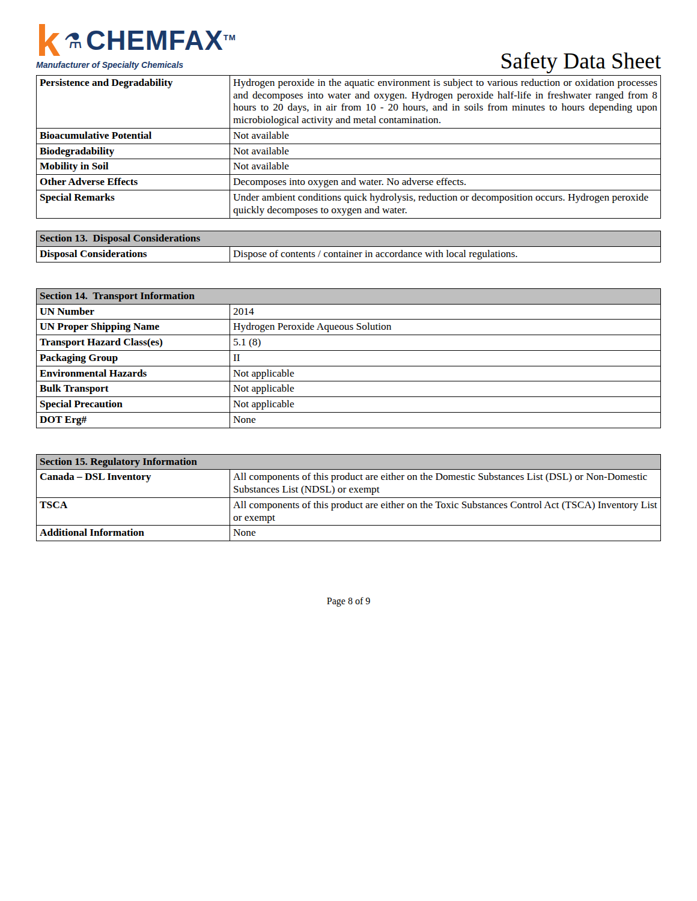k ⚗ CHEMFAXTM
Manufacturer of Specialty Chemicals
Safety Data Sheet
| Persistence and Degradability | Hydrogen peroxide in the aquatic environment is subject to various reduction or oxidation processes and decomposes into water and oxygen. Hydrogen peroxide half-life in freshwater ranged from 8 hours to 20 days, in air from 10 - 20 hours, and in soils from minutes to hours depending upon microbiological activity and metal contamination. |
| Bioacumulative Potential | Not available |
| Biodegradability | Not available |
| Mobility in Soil | Not available |
| Other Adverse Effects | Decomposes into oxygen and water. No adverse effects. |
| Special Remarks | Under ambient conditions quick hydrolysis, reduction or decomposition occurs. Hydrogen peroxide quickly decomposes to oxygen and water. |
| Section 13. Disposal Considerations |
| Disposal Considerations | Dispose of contents / container in accordance with local regulations. |
| Section 14. Transport Information |
| UN Number | 2014 |
| UN Proper Shipping Name | Hydrogen Peroxide Aqueous Solution |
| Transport Hazard Class(es) | 5.1 (8) |
| Packaging Group | II |
| Environmental Hazards | Not applicable |
| Bulk Transport | Not applicable |
| Special Precaution | Not applicable |
| DOT Erg# | None |
| Section 15. Regulatory Information |
| Canada – DSL Inventory | All components of this product are either on the Domestic Substances List (DSL) or Non-Domestic Substances List (NDSL) or exempt |
| TSCA | All components of this product are either on the Toxic Substances Control Act (TSCA) Inventory List or exempt |
| Additional Information | None |
Page 8 of 9